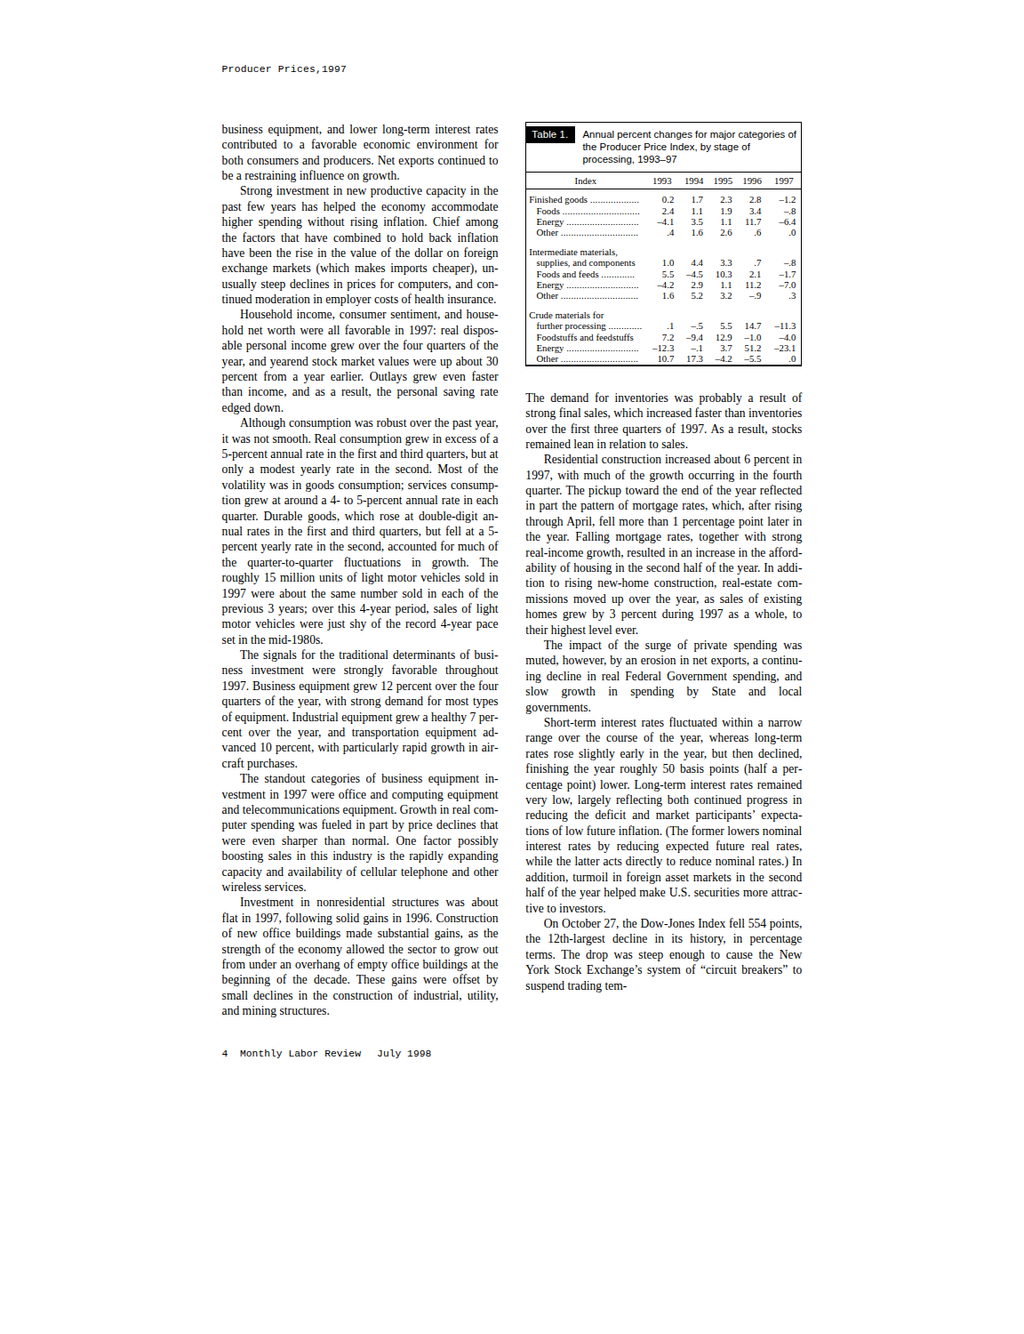Producer Prices,1997
business equipment, and lower long-term interest rates contributed to a favorable economic environment for both consumers and producers. Net exports continued to be a restraining influence on growth.
Strong investment in new productive capacity in the past few years has helped the economy accommodate higher spending without rising inflation. Chief among the factors that have combined to hold back inflation have been the rise in the value of the dollar on foreign exchange markets (which makes imports cheaper), unusually steep declines in prices for computers, and continued moderation in employer costs of health insurance.
Household income, consumer sentiment, and household net worth were all favorable in 1997: real disposable personal income grew over the four quarters of the year, and yearend stock market values were up about 30 percent from a year earlier. Outlays grew even faster than income, and as a result, the personal saving rate edged down.
Although consumption was robust over the past year, it was not smooth. Real consumption grew in excess of a 5-percent annual rate in the first and third quarters, but at only a modest yearly rate in the second. Most of the volatility was in goods consumption; services consumption grew at around a 4- to 5-percent annual rate in each quarter. Durable goods, which rose at double-digit annual rates in the first and third quarters, but fell at a 5-percent yearly rate in the second, accounted for much of the quarter-to-quarter fluctuations in growth. The roughly 15 million units of light motor vehicles sold in 1997 were about the same number sold in each of the previous 3 years; over this 4-year period, sales of light motor vehicles were just shy of the record 4-year pace set in the mid-1980s.
The signals for the traditional determinants of business investment were strongly favorable throughout 1997. Business equipment grew 12 percent over the four quarters of the year, with strong demand for most types of equipment. Industrial equipment grew a healthy 7 percent over the year, and transportation equipment advanced 10 percent, with particularly rapid growth in aircraft purchases.
The standout categories of business equipment investment in 1997 were office and computing equipment and telecommunications equipment. Growth in real computer spending was fueled in part by price declines that were even sharper than normal. One factor possibly boosting sales in this industry is the rapidly expanding capacity and availability of cellular telephone and other wireless services.
Investment in nonresidential structures was about flat in 1997, following solid gains in 1996. Construction of new office buildings made substantial gains, as the strength of the economy allowed the sector to grow out from under an overhang of empty office buildings at the beginning of the decade. These gains were offset by small declines in the construction of industrial, utility, and mining structures.
Table 1.
Annual percent changes for major categories of the Producer Price Index, by stage of processing, 1993–97
| Index | 1993 | 1994 | 1995 | 1996 | 1997 |
| --- | --- | --- | --- | --- | --- |
| Finished goods ................... | 0.2 | 1.7 | 2.3 | 2.8 | –1.2 |
| Foods .............................. | 2.4 | 1.1 | 1.9 | 3.4 | –.8 |
| Energy ............................ | –4.1 | 3.5 | 1.1 | 11.7 | –6.4 |
| Other .............................. | .4 | 1.6 | 2.6 | .6 | .0 |
| Intermediate materials, | | | | | |
| supplies, and components | 1.0 | 4.4 | 3.3 | .7 | –.8 |
| Foods and feeds ............. | 5.5 | –4.5 | 10.3 | 2.1 | –1.7 |
| Energy ............................ | –4.2 | 2.9 | 1.1 | 11.2 | –7.0 |
| Other .............................. | 1.6 | 5.2 | 3.2 | –.9 | .3 |
| Crude materials for | | | | | |
| further processing ............. | .1 | –.5 | 5.5 | 14.7 | –11.3 |
| Foodstuffs and feedstuffs | 7.2 | –9.4 | 12.9 | –1.0 | –4.0 |
| Energy ............................ | –12.3 | –.1 | 3.7 | 51.2 | –23.1 |
| Other .............................. | 10.7 | 17.3 | –4.2 | –5.5 | .0 |
The demand for inventories was probably a result of strong final sales, which increased faster than inventories over the first three quarters of 1997. As a result, stocks remained lean in relation to sales.
Residential construction increased about 6 percent in 1997, with much of the growth occurring in the fourth quarter. The pickup toward the end of the year reflected in part the pattern of mortgage rates, which, after rising through April, fell more than 1 percentage point later in the year. Falling mortgage rates, together with strong real-income growth, resulted in an increase in the affordability of housing in the second half of the year. In addition to rising new-home construction, real-estate commissions moved up over the year, as sales of existing homes grew by 3 percent during 1997 as a whole, to their highest level ever.
The impact of the surge of private spending was muted, however, by an erosion in net exports, a continuing decline in real Federal Government spending, and slow growth in spending by State and local governments.
Short-term interest rates fluctuated within a narrow range over the course of the year, whereas long-term rates rose slightly early in the year, but then declined, finishing the year roughly 50 basis points (half a percentage point) lower. Long-term interest rates remained very low, largely reflecting both continued progress in reducing the deficit and market participants’ expectations of low future inflation. (The former lowers nominal interest rates by reducing expected future real rates, while the latter acts directly to reduce nominal rates.) In addition, turmoil in foreign asset markets in the second half of the year helped make U.S. securities more attractive to investors.
On October 27, the Dow-Jones Index fell 554 points, the 12th-largest decline in its history, in percentage terms. The drop was steep enough to cause the New York Stock Exchange’s system of “circuit breakers” to suspend trading tem-
4 Monthly Labor ReviewJuly 1998